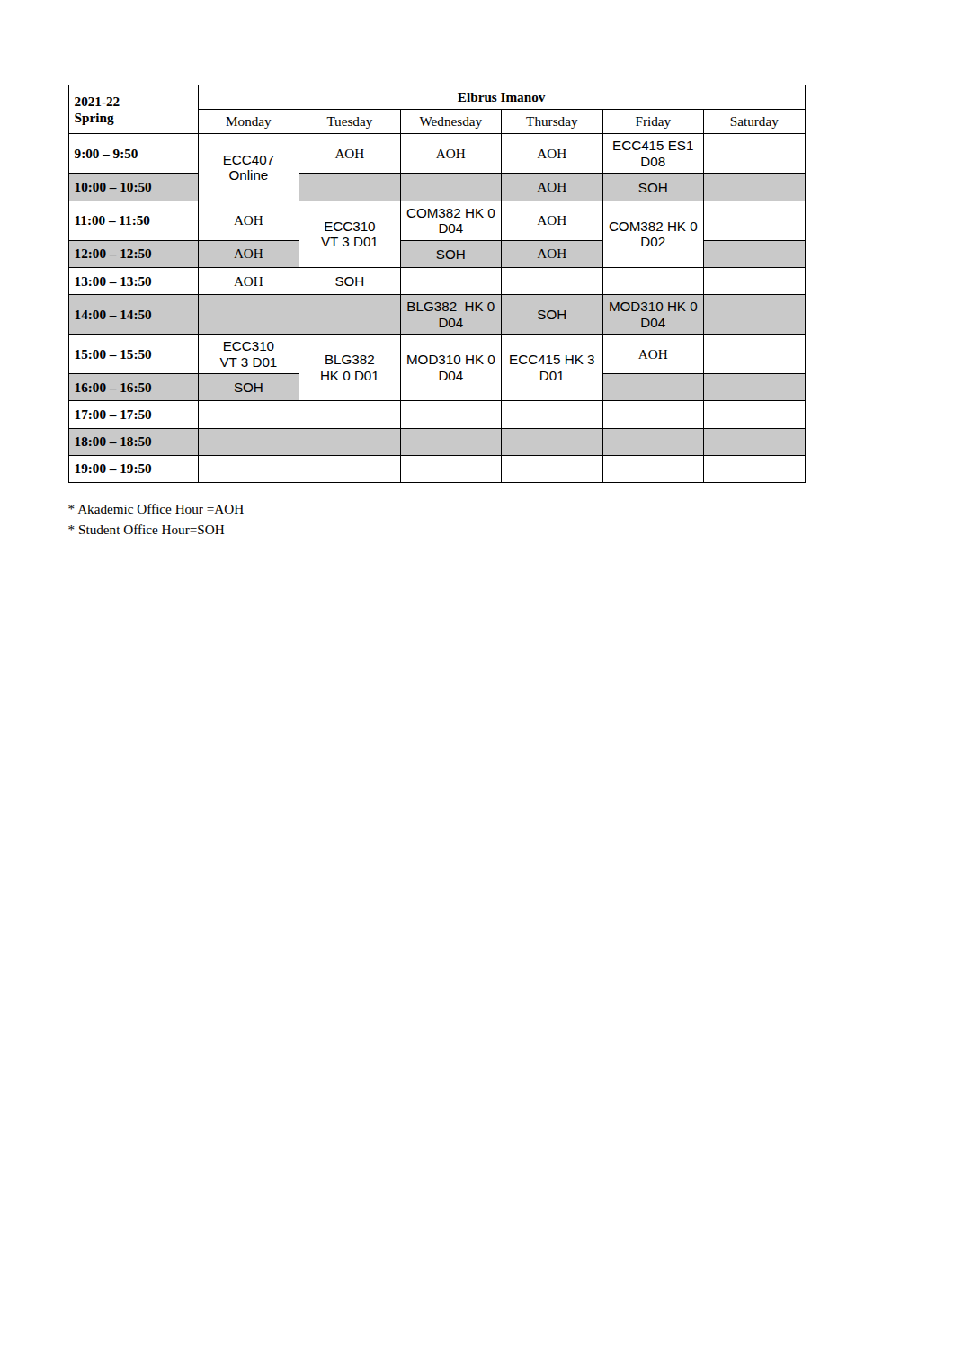| 2021-22 Spring | Elbrus Imanov |
| --- | --- |
| Monday | Tuesday | Wednesday | Thursday | Friday | Saturday |
| 9:00 – 9:50 | ECC407 Online | AOH | AOH | AOH | ECC415 ES1 D08 | |
| 10:00 – 10:50 | | | AOH | SOH | |
| 11:00 – 11:50 | AOH | ECC310 VT 3 D01 | COM382 HK 0 D04 | AOH | COM382 HK 0 D02 | |
| 12:00 – 12:50 | AOH | SOH | AOH | |
| 13:00 – 13:50 | AOH | SOH | | | | |
| 14:00 – 14:50 | | | BLG382 HK 0 D04 | SOH | MOD310 HK 0 D04 | |
| 15:00 – 15:50 | ECC310 VT 3 D01 | BLG382 HK 0 D01 | MOD310 HK 0 D04 | ECC415 HK 3 D01 | AOH | |
| 16:00 – 16:50 | SOH | | |
| 17:00 – 17:50 | | | | | | |
| 18:00 – 18:50 | | | | | | |
| 19:00 – 19:50 | | | | | | |
* Akademic Office Hour =AOH
* Student Office Hour=SOH